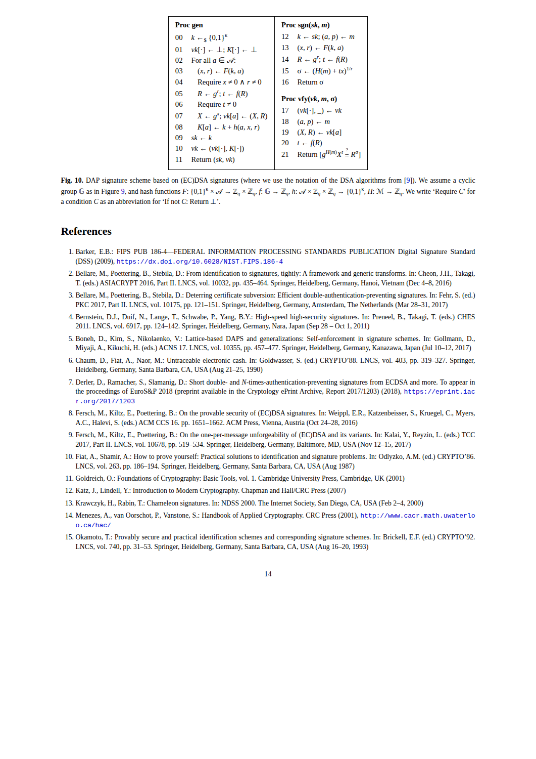Proc gen
00 k ←$ {0,1}κ
01 vk[·] ← ⊥; K[·] ← ⊥
02 For all a ∈ 𝒜:
03(x, r) ← F(k, a)
04 Require x ≠ 0 ∧ r ≠ 0
05 R ← gr; t ← f(R)
06 Require t ≠ 0
07 X ← gx; vk[a] ← (X, R)
08 K[a] ← k + h(a, x, r)
09 sk ← k
10 vk ← (vk[·], K[·])
11 Return (sk, vk)
Proc sgn(sk, m)
12 k ← sk; (a, p) ← m
13 (x, r) ← F(k, a)
14 R ← gr; t ← f(R)
15 σ ← (H(m) + tx)1/r
16 Return σ
Proc vfy(vk, m, σ)
17 (vk[·], _) ← vk
18 (a, p) ← m
19 (X, R) ← vk[a]
20 t ← f(R)
21 Return [gH(m)Xt ?= Rσ]
Fig. 10. DAP signature scheme based on (EC)DSA signatures (where we use the notation of the DSA algorithms from [9]). We assume a cyclic group 𝔾 as in Figure 9, and hash functions F: {0,1}κ × 𝒜 → ℤq × ℤq, f: 𝔾 → ℤq, h: 𝒜 × ℤq × ℤq → {0,1}κ, H: ℳ → ℤq. We write ‘Require C’ for a condition C as an abbreviation for ‘If not C: Return ⊥’.
References
Barker, E.B.: FIPS PUB 186-4—FEDERAL INFORMATION PROCESSING STANDARDS PUBLICATION Digital Signature Standard (DSS) (2009), https://dx.doi.org/10.6028/NIST.FIPS.186-4
Bellare, M., Poettering, B., Stebila, D.: From identification to signatures, tightly: A framework and generic transforms. In: Cheon, J.H., Takagi, T. (eds.) ASIACRYPT 2016, Part II. LNCS, vol. 10032, pp. 435–464. Springer, Heidelberg, Germany, Hanoi, Vietnam (Dec 4–8, 2016)
Bellare, M., Poettering, B., Stebila, D.: Deterring certificate subversion: Efficient double-authentication-preventing signatures. In: Fehr, S. (ed.) PKC 2017, Part II. LNCS, vol. 10175, pp. 121–151. Springer, Heidelberg, Germany, Amsterdam, The Netherlands (Mar 28–31, 2017)
Bernstein, D.J., Duif, N., Lange, T., Schwabe, P., Yang, B.Y.: High-speed high-security signatures. In: Preneel, B., Takagi, T. (eds.) CHES 2011. LNCS, vol. 6917, pp. 124–142. Springer, Heidelberg, Germany, Nara, Japan (Sep 28 – Oct 1, 2011)
Boneh, D., Kim, S., Nikolaenko, V.: Lattice-based DAPS and generalizations: Self-enforcement in signature schemes. In: Gollmann, D., Miyaji, A., Kikuchi, H. (eds.) ACNS 17. LNCS, vol. 10355, pp. 457–477. Springer, Heidelberg, Germany, Kanazawa, Japan (Jul 10–12, 2017)
Chaum, D., Fiat, A., Naor, M.: Untraceable electronic cash. In: Goldwasser, S. (ed.) CRYPTO’88. LNCS, vol. 403, pp. 319–327. Springer, Heidelberg, Germany, Santa Barbara, CA, USA (Aug 21–25, 1990)
Derler, D., Ramacher, S., Slamanig, D.: Short double- and N-times-authentication-preventing signatures from ECDSA and more. To appear in the proceedings of EuroS&P 2018 (preprint available in the Cryptology ePrint Archive, Report 2017/1203) (2018), https://eprint.iacr.org/2017/1203
Fersch, M., Kiltz, E., Poettering, B.: On the provable security of (EC)DSA signatures. In: Weippl, E.R., Katzenbeisser, S., Kruegel, C., Myers, A.C., Halevi, S. (eds.) ACM CCS 16. pp. 1651–1662. ACM Press, Vienna, Austria (Oct 24–28, 2016)
Fersch, M., Kiltz, E., Poettering, B.: On the one-per-message unforgeability of (EC)DSA and its variants. In: Kalai, Y., Reyzin, L. (eds.) TCC 2017, Part II. LNCS, vol. 10678, pp. 519–534. Springer, Heidelberg, Germany, Baltimore, MD, USA (Nov 12–15, 2017)
Fiat, A., Shamir, A.: How to prove yourself: Practical solutions to identification and signature problems. In: Odlyzko, A.M. (ed.) CRYPTO’86. LNCS, vol. 263, pp. 186–194. Springer, Heidelberg, Germany, Santa Barbara, CA, USA (Aug 1987)
Goldreich, O.: Foundations of Cryptography: Basic Tools, vol. 1. Cambridge University Press, Cambridge, UK (2001)
Katz, J., Lindell, Y.: Introduction to Modern Cryptography. Chapman and Hall/CRC Press (2007)
Krawczyk, H., Rabin, T.: Chameleon signatures. In: NDSS 2000. The Internet Society, San Diego, CA, USA (Feb 2–4, 2000)
Menezes, A., van Oorschot, P., Vanstone, S.: Handbook of Applied Cryptography. CRC Press (2001), http://www.cacr.math.uwaterloo.ca/hac/
Okamoto, T.: Provably secure and practical identification schemes and corresponding signature schemes. In: Brickell, E.F. (ed.) CRYPTO’92. LNCS, vol. 740, pp. 31–53. Springer, Heidelberg, Germany, Santa Barbara, CA, USA (Aug 16–20, 1993)
14